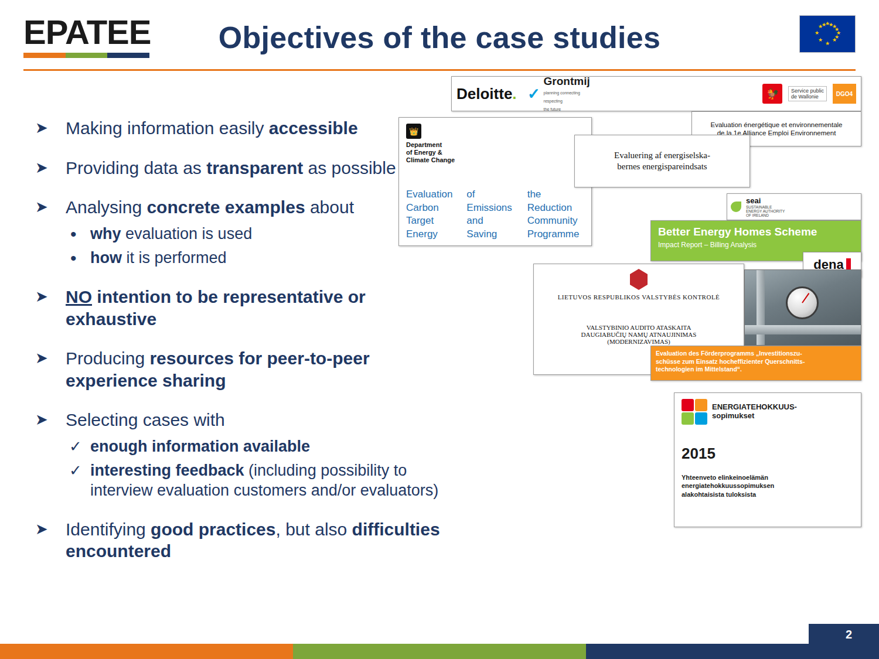EPATEE
Objectives of the case studies
★ ★ ★ ★ ★ ★ ★ ★ ★ ★ ★ ★
Making information easily accessible
Providing data as transparent as possible
Analysing concrete examples about
why evaluation is used
how it is performed
NO intention to be representative or exhaustive
Producing resources for peer-to-peer experience sharing
Selecting cases with
enough information available
interesting feedback (including possibility to interview evaluation customers and/or evaluators)
Identifying good practices, but also difficulties encountered
Deloitte.
✓ Grontmij
planning connecting
respecting
the future
🐓
Service public
de Wallonie
DGO4
Evaluation énergétique et environnementale
de la 1e Alliance Emploi Environnement
👑
Department
of Energy &
Climate Change
Evaluation of the Carbon Emissions Reduction Target and Community Energy Saving Programme
Evaluering af energiselska-
bernes energispareindsats
seai
SUSTAINABLE
ENERGY AUTHORITY
OF IRELAND
Better Energy Homes Scheme
Impact Report – Billing Analysis
dena
LIETUVOS RESPUBLIKOS VALSTYBĖS KONTROLĖ
VALSTYBINIO AUDITO ATASKAITA
DAUGIABUČIŲ NAMŲ ATNAUJINIMAS
(MODERNIZAVIMAS)
Evaluation des Förderprogramms „Investitionszu-
schüsse zum Einsatz hocheffizienter Querschnitts-
technologien im Mittelstand“.
ENERGIATEHOKKUUS-
sopimukset
2015
Yhteenveto elinkeinoelämän
energiatehokkuussopimuksen
alakohtaisista tuloksista
2